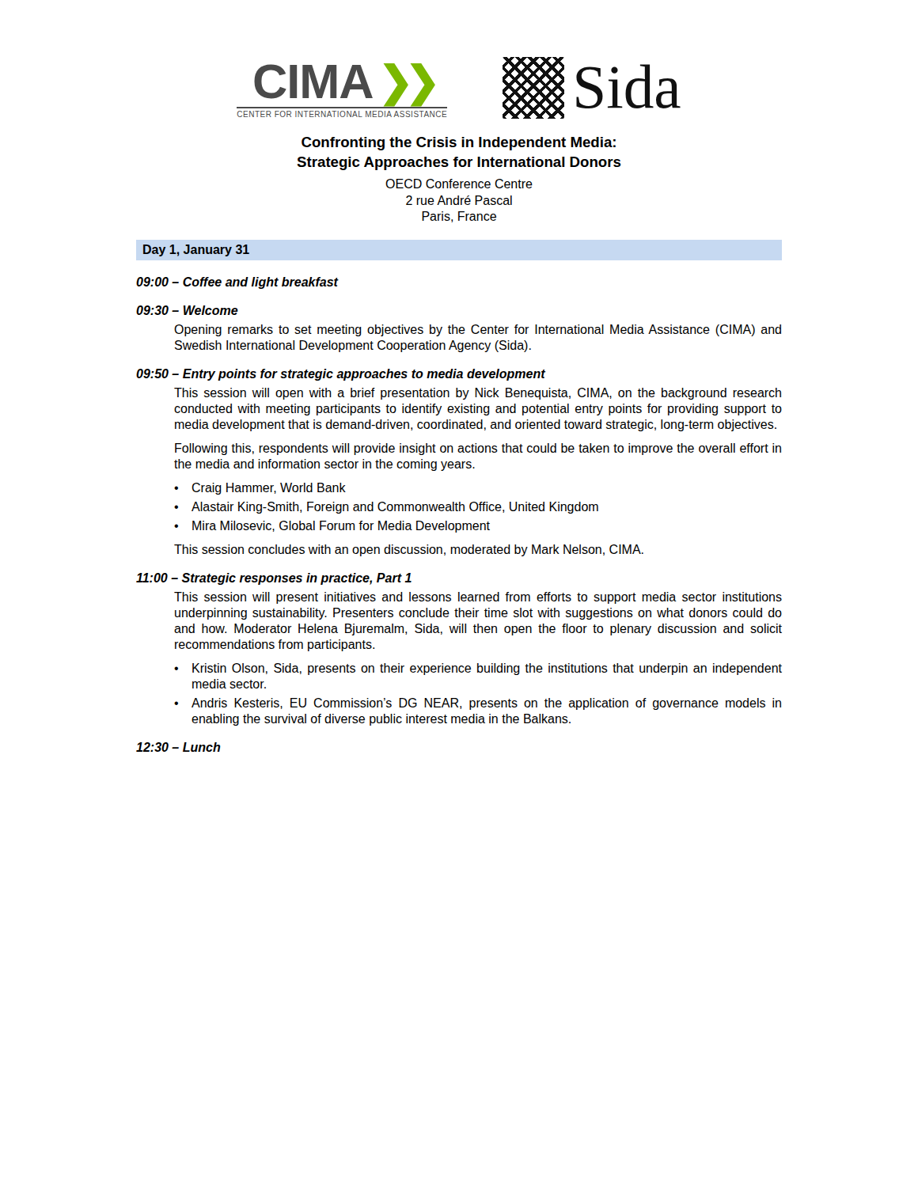CIMA❯❯
CENTER FOR INTERNATIONAL MEDIA ASSISTANCE
Sida
Confronting the Crisis in Independent Media:
Strategic Approaches for International Donors
OECD Conference Centre
2 rue André Pascal
Paris, France
Day 1, January 31
09:00 – Coffee and light breakfast
09:30 – Welcome
Opening remarks to set meeting objectives by the Center for International Media Assistance (CIMA) and Swedish International Development Cooperation Agency (Sida).
09:50 – Entry points for strategic approaches to media development
This session will open with a brief presentation by Nick Benequista, CIMA, on the background research conducted with meeting participants to identify existing and potential entry points for providing support to media development that is demand-driven, coordinated, and oriented toward strategic, long-term objectives.
Following this, respondents will provide insight on actions that could be taken to improve the overall effort in the media and information sector in the coming years.
Craig Hammer, World Bank
Alastair King-Smith, Foreign and Commonwealth Office, United Kingdom
Mira Milosevic, Global Forum for Media Development
This session concludes with an open discussion, moderated by Mark Nelson, CIMA.
11:00 – Strategic responses in practice, Part 1
This session will present initiatives and lessons learned from efforts to support media sector institutions underpinning sustainability. Presenters conclude their time slot with suggestions on what donors could do and how. Moderator Helena Bjuremalm, Sida, will then open the floor to plenary discussion and solicit recommendations from participants.
Kristin Olson, Sida, presents on their experience building the institutions that underpin an independent media sector.
Andris Kesteris, EU Commission’s DG NEAR, presents on the application of governance models in enabling the survival of diverse public interest media in the Balkans.
12:30 – Lunch